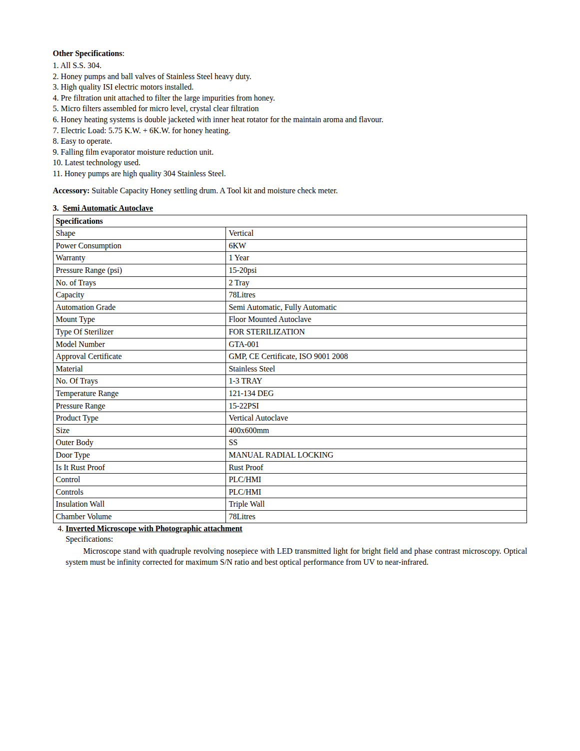Other Specifications:
1. All S.S. 304.
2. Honey pumps and ball valves of Stainless Steel heavy duty.
3. High quality ISI electric motors installed.
4. Pre filtration unit attached to filter the large impurities from honey.
5. Micro filters assembled for micro level, crystal clear filtration
6. Honey heating systems is double jacketed with inner heat rotator for the maintain aroma and flavour.
7. Electric Load: 5.75 K.W. + 6K.W. for honey heating.
8. Easy to operate.
9. Falling film evaporator moisture reduction unit.
10. Latest technology used.
11. Honey pumps are high quality 304 Stainless Steel.
Accessory: Suitable Capacity Honey settling drum. A Tool kit and moisture check meter.
3. Semi Automatic Autoclave
| Specifications |
| --- |
| Shape | Vertical |
| Power Consumption | 6KW |
| Warranty | 1 Year |
| Pressure Range (psi) | 15-20psi |
| No. of Trays | 2 Tray |
| Capacity | 78Litres |
| Automation Grade | Semi Automatic, Fully Automatic |
| Mount Type | Floor Mounted Autoclave |
| Type Of Sterilizer | FOR STERILIZATION |
| Model Number | GTA-001 |
| Approval Certificate | GMP, CE Certificate, ISO 9001 2008 |
| Material | Stainless Steel |
| No. Of Trays | 1-3 TRAY |
| Temperature Range | 121-134 DEG |
| Pressure Range | 15-22PSI |
| Product Type | Vertical Autoclave |
| Size | 400x600mm |
| Outer Body | SS |
| Door Type | MANUAL RADIAL LOCKING |
| Is It Rust Proof | Rust Proof |
| Control | PLC/HMI |
| Controls | PLC/HMI |
| Insulation Wall | Triple Wall |
| Chamber Volume | 78Litres |
Inverted Microscope with Photographic attachment
Specifications:
Microscope stand with quadruple revolving nosepiece with LED transmitted light for bright field and phase contrast microscopy. Optical system must be infinity corrected for maximum S/N ratio and best optical performance from UV to near-infrared.